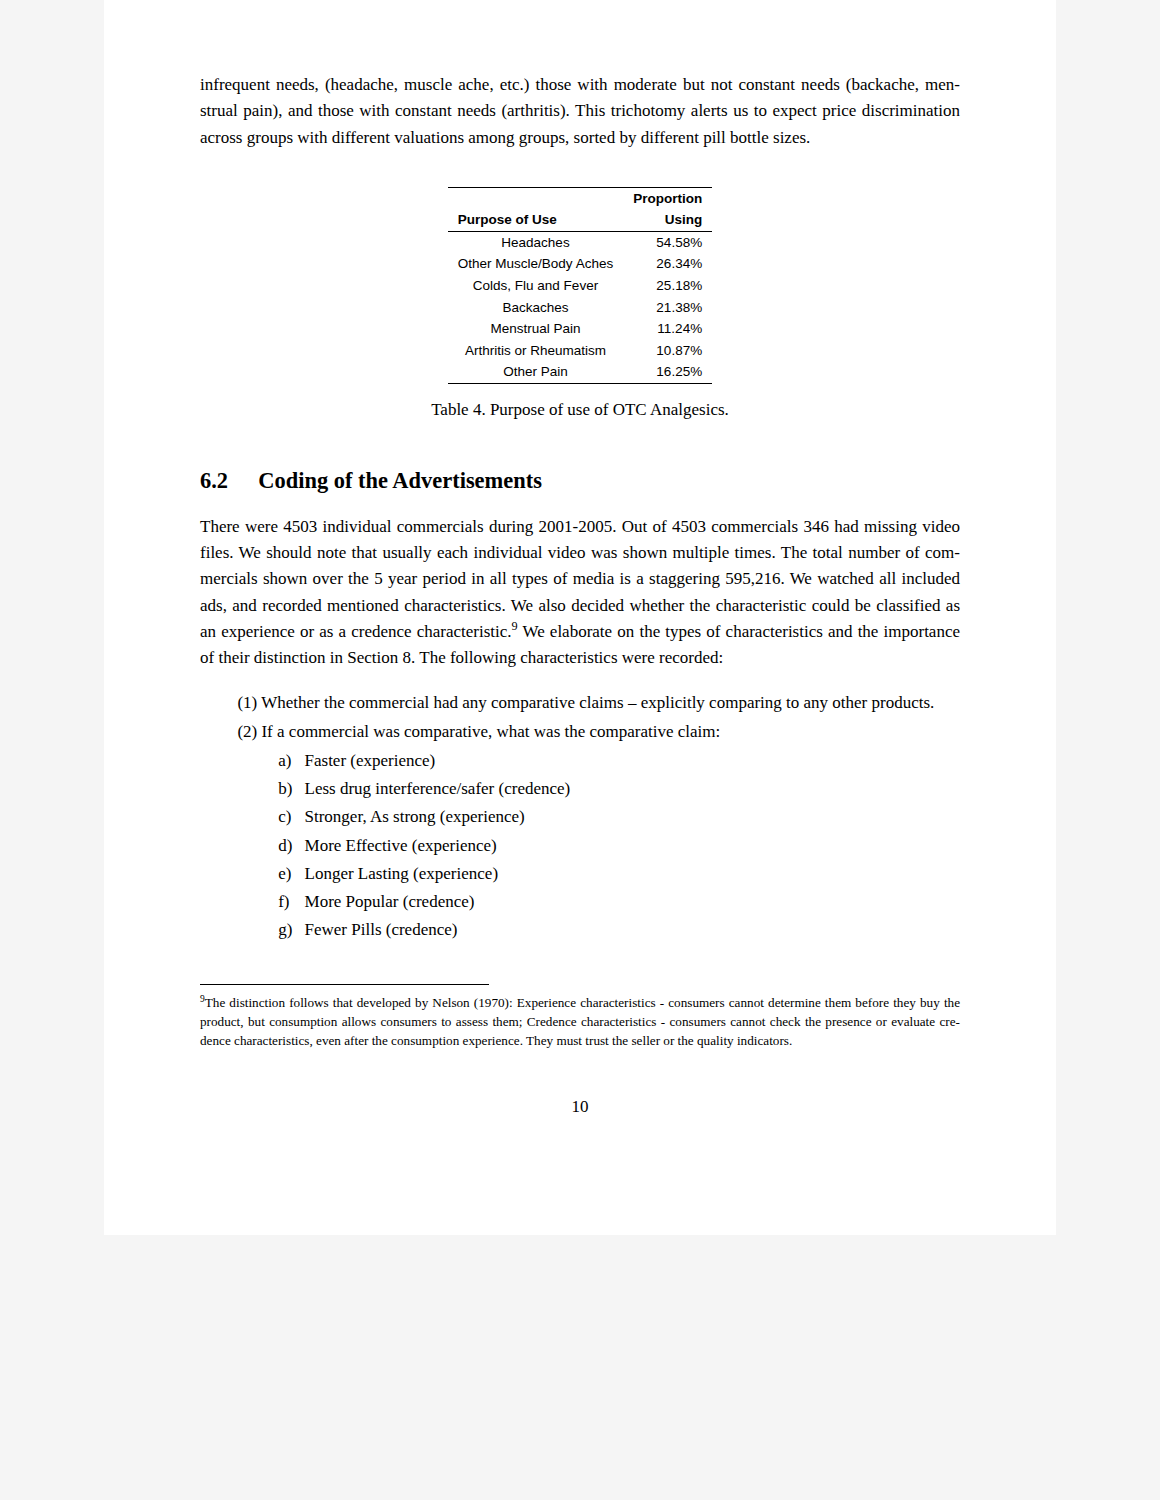infrequent needs, (headache, muscle ache, etc.) those with moderate but not constant needs (backache, menstrual pain), and those with constant needs (arthritis). This trichotomy alerts us to expect price discrimination across groups with different valuations among groups, sorted by different pill bottle sizes.
| | Proportion |
| --- | --- |
| Purpose of Use | Using |
| Headaches | 54.58% |
| Other Muscle/Body Aches | 26.34% |
| Colds, Flu and Fever | 25.18% |
| Backaches | 21.38% |
| Menstrual Pain | 11.24% |
| Arthritis or Rheumatism | 10.87% |
| Other Pain | 16.25% |
Table 4. Purpose of use of OTC Analgesics.
6.2 Coding of the Advertisements
There were 4503 individual commercials during 2001-2005. Out of 4503 commercials 346 had missing video files. We should note that usually each individual video was shown multiple times. The total number of commercials shown over the 5 year period in all types of media is a staggering 595,216. We watched all included ads, and recorded mentioned characteristics. We also decided whether the characteristic could be classified as an experience or as a credence characteristic.9 We elaborate on the types of characteristics and the importance of their distinction in Section 8. The following characteristics were recorded:
(1) Whether the commercial had any comparative claims – explicitly comparing to any other products.
(2) If a commercial was comparative, what was the comparative claim:
a) Faster (experience)
b) Less drug interference/safer (credence)
c) Stronger, As strong (experience)
d) More Effective (experience)
e) Longer Lasting (experience)
f) More Popular (credence)
g) Fewer Pills (credence)
9The distinction follows that developed by Nelson (1970): Experience characteristics - consumers cannot determine them before they buy the product, but consumption allows consumers to assess them; Credence characteristics - consumers cannot check the presence or evaluate credence characteristics, even after the consumption experience. They must trust the seller or the quality indicators.
10